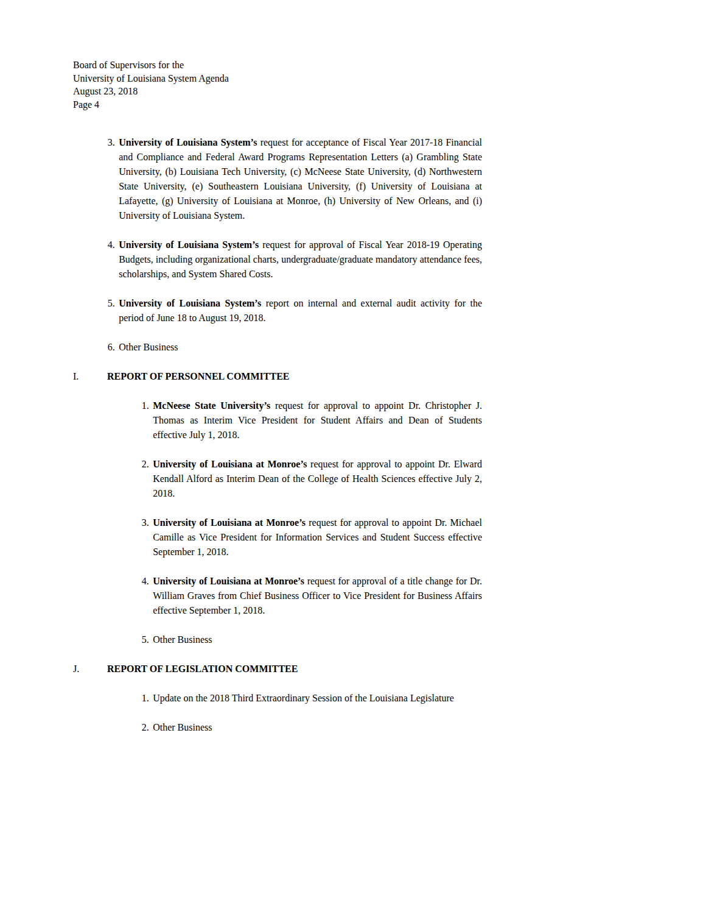Board of Supervisors for the
University of Louisiana System Agenda
August 23, 2018
Page 4
3. University of Louisiana System’s request for acceptance of Fiscal Year 2017-18 Financial and Compliance and Federal Award Programs Representation Letters (a) Grambling State University, (b) Louisiana Tech University, (c) McNeese State University, (d) Northwestern State University, (e) Southeastern Louisiana University, (f) University of Louisiana at Lafayette, (g) University of Louisiana at Monroe, (h) University of New Orleans, and (i) University of Louisiana System.
4. University of Louisiana System’s request for approval of Fiscal Year 2018-19 Operating Budgets, including organizational charts, undergraduate/graduate mandatory attendance fees, scholarships, and System Shared Costs.
5. University of Louisiana System’s report on internal and external audit activity for the period of June 18 to August 19, 2018.
6. Other Business
I. REPORT OF PERSONNEL COMMITTEE
1. McNeese State University’s request for approval to appoint Dr. Christopher J. Thomas as Interim Vice President for Student Affairs and Dean of Students effective July 1, 2018.
2. University of Louisiana at Monroe’s request for approval to appoint Dr. Elward Kendall Alford as Interim Dean of the College of Health Sciences effective July 2, 2018.
3. University of Louisiana at Monroe’s request for approval to appoint Dr. Michael Camille as Vice President for Information Services and Student Success effective September 1, 2018.
4. University of Louisiana at Monroe’s request for approval of a title change for Dr. William Graves from Chief Business Officer to Vice President for Business Affairs effective September 1, 2018.
5. Other Business
J. REPORT OF LEGISLATION COMMITTEE
1. Update on the 2018 Third Extraordinary Session of the Louisiana Legislature
2. Other Business